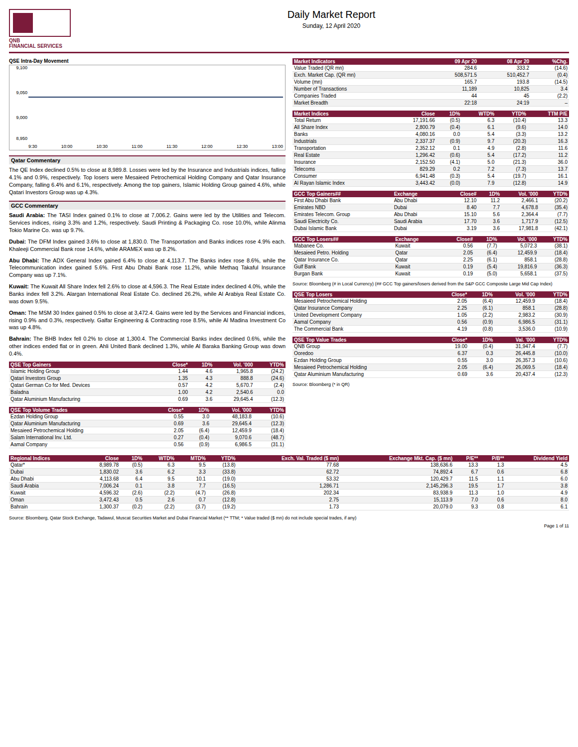QNB
FINANCIAL SERVICES
Daily Market Report
Sunday, 12 April 2020
QSE Intra-Day Movement
9,100
9,050
9,000
8,950
9:3010:0010:3011:0011:3012:0012:3013:00
Qatar Commentary
The QE Index declined 0.5% to close at 8,989.8. Losses were led by the Insurance and Industrials indices, falling 4.1% and 0.9%, respectively. Top losers were Mesaieed Petrochemical Holding Company and Qatar Insurance Company, falling 6.4% and 6.1%, respectively. Among the top gainers, Islamic Holding Group gained 4.6%, while Qatari Investors Group was up 4.3%.
GCC Commentary
Saudi Arabia: The TASI Index gained 0.1% to close at 7,006.2. Gains were led by the Utilities and Telecom. Services indices, rising 3.3% and 1.2%, respectively. Saudi Printing & Packaging Co. rose 10.0%, while Alinma Tokio Marine Co. was up 9.7%.
Dubai: The DFM Index gained 3.6% to close at 1,830.0. The Transportation and Banks indices rose 4.9% each. Khaleeji Commercial Bank rose 14.6%, while ARAMEX was up 8.2%.
Abu Dhabi: The ADX General Index gained 6.4% to close at 4,113.7. The Banks index rose 8.6%, while the Telecommunication index gained 5.6%. First Abu Dhabi Bank rose 11.2%, while Methaq Takaful Insurance Company was up 7.1%.
Kuwait: The Kuwait All Share Index fell 2.6% to close at 4,596.3. The Real Estate index declined 4.0%, while the Banks index fell 3.2%. Alargan International Real Estate Co. declined 26.2%, while Al Arabiya Real Estate Co. was down 9.5%.
Oman: The MSM 30 Index gained 0.5% to close at 3,472.4. Gains were led by the Services and Financial indices, rising 0.9% and 0.3%, respectively. Galfar Engineering & Contracting rose 8.5%, while Al Madina Investment Co was up 4.8%.
Bahrain: The BHB Index fell 0.2% to close at 1,300.4. The Commercial Banks index declined 0.6%, while the other indices ended flat or in green. Ahli United Bank declined 1.3%, while Al Baraka Banking Group was down 0.4%.
| QSE Top Gainers | Close* | 1D% | Vol. '000 | YTD% |
| --- | --- | --- | --- | --- |
| Islamic Holding Group | 1.44 | 4.6 | 1,965.8 | (24.2) |
| Qatari Investors Group | 1.35 | 4.3 | 888.8 | (24.6) |
| Qatari German Co for Med. Devices | 0.57 | 4.2 | 5,670.7 | (2.4) |
| Baladna | 1.00 | 4.2 | 2,540.6 | 0.0 |
| Qatar Aluminium Manufacturing | 0.69 | 3.6 | 29,645.4 | (12.3) |
| QSE Top Volume Trades | Close* | 1D% | Vol. '000 | YTD% |
| --- | --- | --- | --- | --- |
| Ezdan Holding Group | 0.55 | 3.0 | 48,183.8 | (10.6) |
| Qatar Aluminium Manufacturing | 0.69 | 3.6 | 29,645.4 | (12.3) |
| Mesaieed Petrochemical Holding | 2.05 | (6.4) | 12,459.9 | (18.4) |
| Salam International Inv. Ltd. | 0.27 | (0.4) | 9,070.6 | (48.7) |
| Aamal Company | 0.56 | (0.9) | 6,986.5 | (31.1) |
| Market Indicators | 09 Apr 20 | 08 Apr 20 | %Chg. |
| --- | --- | --- | --- |
| Value Traded (QR mn) | 284.6 | 333.2 | (14.6) |
| Exch. Market Cap. (QR mn) | 508,571.5 | 510,452.7 | (0.4) |
| Volume (mn) | 165.7 | 193.8 | (14.5) |
| Number of Transactions | 11,189 | 10,825 | 3.4 |
| Companies Traded | 44 | 45 | (2.2) |
| Market Breadth | 22:18 | 24:19 | – |
| Market Indices | Close | 1D% | WTD% | YTD% | TTM P/E |
| --- | --- | --- | --- | --- | --- |
| Total Return | 17,191.66 | (0.5) | 6.3 | (10.4) | 13.3 |
| All Share Index | 2,800.79 | (0.4) | 6.1 | (9.6) | 14.0 |
| Banks | 4,080.16 | 0.0 | 5.4 | (3.3) | 13.2 |
| Industrials | 2,337.37 | (0.9) | 9.7 | (20.3) | 16.3 |
| Transportation | 2,352.12 | 0.1 | 4.9 | (2.8) | 11.6 |
| Real Estate | 1,296.42 | (0.6) | 5.4 | (17.2) | 11.2 |
| Insurance | 2,152.50 | (4.1) | 5.0 | (21.3) | 36.0 |
| Telecoms | 829.29 | 0.2 | 7.2 | (7.3) | 13.7 |
| Consumer | 6,941.48 | (0.3) | 5.4 | (19.7) | 16.1 |
| Al Rayan Islamic Index | 3,443.42 | (0.0) | 7.9 | (12.8) | 14.9 |
| GCC Top Gainers## | Exchange | Close# | 1D% | Vol. '000 | YTD% |
| --- | --- | --- | --- | --- | --- |
| First Abu Dhabi Bank | Abu Dhabi | 12.10 | 11.2 | 2,466.1 | (20.2) |
| Emirates NBD | Dubai | 8.40 | 7.7 | 4,678.8 | (35.4) |
| Emirates Telecom. Group | Abu Dhabi | 15.10 | 5.6 | 2,364.4 | (7.7) |
| Saudi Electricity Co. | Saudi Arabia | 17.70 | 3.6 | 1,717.9 | (12.5) |
| Dubai Islamic Bank | Dubai | 3.19 | 3.6 | 17,981.8 | (42.1) |
| GCC Top Losers## | Exchange | Close# | 1D% | Vol. '000 | YTD% |
| --- | --- | --- | --- | --- | --- |
| Mabanee Co. | Kuwait | 0.56 | (7.7) | 5,072.3 | (38.1) |
| Mesaieed Petro. Holding | Qatar | 2.05 | (6.4) | 12,459.9 | (18.4) |
| Qatar Insurance Co. | Qatar | 2.25 | (6.1) | 858.1 | (28.8) |
| Gulf Bank | Kuwait | 0.19 | (5.4) | 19,816.9 | (36.3) |
| Burgan Bank | Kuwait | 0.19 | (5.0) | 5,658.1 | (37.5) |
Source: Bloomberg (# in Local Currency) (## GCC Top gainers/losers derived from the S&P GCC Composite Large Mid Cap Index)
| QSE Top Losers | Close* | 1D% | Vol. '000 | YTD% |
| --- | --- | --- | --- | --- |
| Mesaieed Petrochemical Holding | 2.05 | (6.4) | 12,459.9 | (18.4) |
| Qatar Insurance Company | 2.25 | (6.1) | 858.1 | (28.8) |
| United Development Company | 1.05 | (2.2) | 2,983.2 | (30.9) |
| Aamal Company | 0.56 | (0.9) | 6,986.5 | (31.1) |
| The Commercial Bank | 4.19 | (0.8) | 3,536.0 | (10.9) |
| QSE Top Value Trades | Close* | 1D% | Val. '000 | YTD% |
| --- | --- | --- | --- | --- |
| QNB Group | 19.00 | (0.4) | 31,947.4 | (7.7) |
| Ooredoo | 6.37 | 0.3 | 26,445.8 | (10.0) |
| Ezdan Holding Group | 0.55 | 3.0 | 26,357.3 | (10.6) |
| Mesaieed Petrochemical Holding | 2.05 | (6.4) | 26,069.5 | (18.4) |
| Qatar Aluminium Manufacturing | 0.69 | 3.6 | 20,437.4 | (12.3) |
Source: Bloomberg (* in QR)
| Regional Indices | Close | 1D% | WTD% | MTD% | YTD% | Exch. Val. Traded ($ mn) | Exchange Mkt. Cap. ($ mn) | P/E** | P/B** | Dividend Yield |
| --- | --- | --- | --- | --- | --- | --- | --- | --- | --- | --- |
| Qatar* | 8,989.78 | (0.5) | 6.3 | 9.5 | (13.8) | 77.68 | 138,636.6 | 13.3 | 1.3 | 4.5 |
| Dubai | 1,830.02 | 3.6 | 6.2 | 3.3 | (33.8) | 62.72 | 74,892.4 | 6.7 | 0.6 | 6.8 |
| Abu Dhabi | 4,113.68 | 6.4 | 9.5 | 10.1 | (19.0) | 53.32 | 120,429.7 | 11.5 | 1.1 | 6.0 |
| Saudi Arabia | 7,006.24 | 0.1 | 3.8 | 7.7 | (16.5) | 1,286.71 | 2,145,296.3 | 19.5 | 1.7 | 3.8 |
| Kuwait | 4,596.32 | (2.6) | (2.2) | (4.7) | (26.8) | 202.34 | 83,938.9 | 11.3 | 1.0 | 4.9 |
| Oman | 3,472.43 | 0.5 | 2.6 | 0.7 | (12.8) | 2.75 | 15,113.9 | 7.0 | 0.6 | 8.0 |
| Bahrain | 1,300.37 | (0.2) | (2.2) | (3.7) | (19.2) | 1.73 | 20,079.0 | 9.3 | 0.8 | 6.1 |
Source: Bloomberg, Qatar Stock Exchange, Tadawul, Muscat Securities Market and Dubai Financial Market (** TTM; * Value traded ($ mn) do not include special trades, if any)
Page 1 of 11